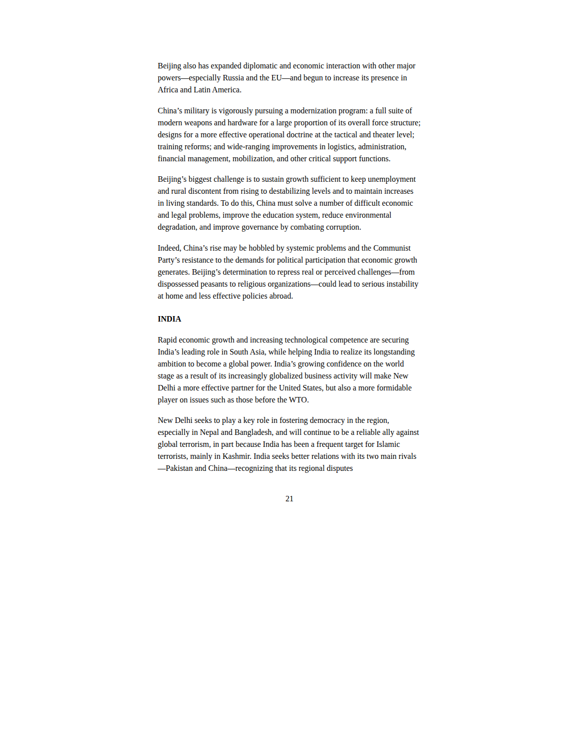Beijing also has expanded diplomatic and economic interaction with other major powers—especially Russia and the EU—and begun to increase its presence in Africa and Latin America.
China’s military is vigorously pursuing a modernization program: a full suite of modern weapons and hardware for a large proportion of its overall force structure; designs for a more effective operational doctrine at the tactical and theater level; training reforms; and wide-ranging improvements in logistics, administration, financial management, mobilization, and other critical support functions.
Beijing’s biggest challenge is to sustain growth sufficient to keep unemployment and rural discontent from rising to destabilizing levels and to maintain increases in living standards. To do this, China must solve a number of difficult economic and legal problems, improve the education system, reduce environmental degradation, and improve governance by combating corruption.
Indeed, China’s rise may be hobbled by systemic problems and the Communist Party’s resistance to the demands for political participation that economic growth generates. Beijing’s determination to repress real or perceived challenges—from dispossessed peasants to religious organizations—could lead to serious instability at home and less effective policies abroad.
INDIA
Rapid economic growth and increasing technological competence are securing India’s leading role in South Asia, while helping India to realize its longstanding ambition to become a global power. India’s growing confidence on the world stage as a result of its increasingly globalized business activity will make New Delhi a more effective partner for the United States, but also a more formidable player on issues such as those before the WTO.
New Delhi seeks to play a key role in fostering democracy in the region, especially in Nepal and Bangladesh, and will continue to be a reliable ally against global terrorism, in part because India has been a frequent target for Islamic terrorists, mainly in Kashmir. India seeks better relations with its two main rivals—Pakistan and China—recognizing that its regional disputes
21